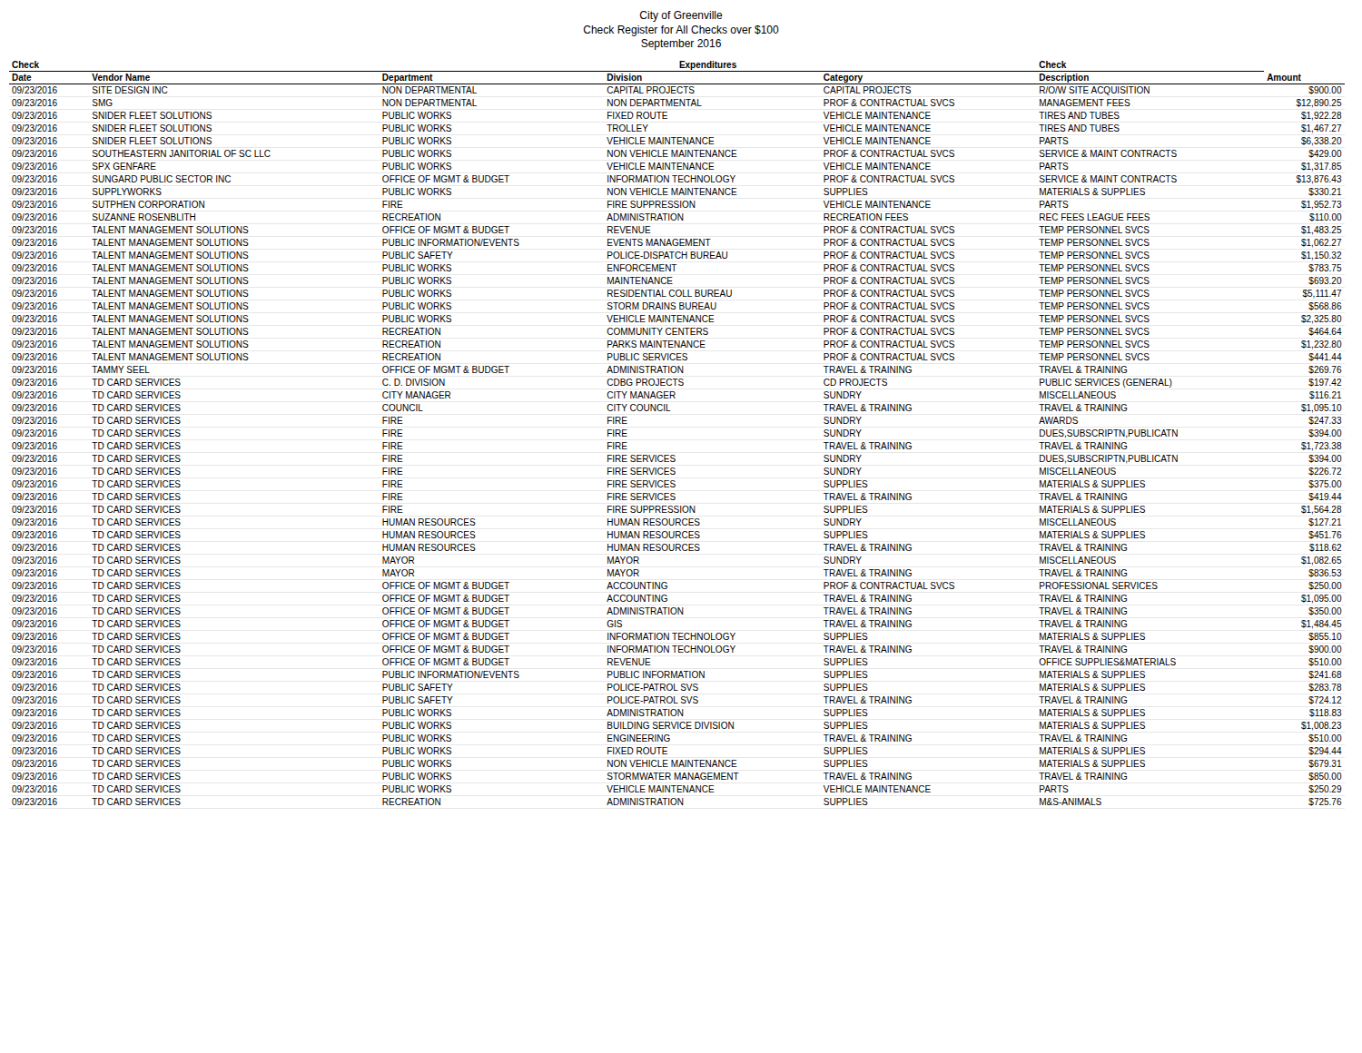City of Greenville
Check Register for All Checks over $100
September 2016
| Check | Expenditures | Check | |
| --- | --- | --- | --- |
| Date | Vendor Name | Department | Division | Category | Description | Amount | |
| 09/23/2016 | SITE DESIGN INC | NON DEPARTMENTAL | CAPITAL PROJECTS | CAPITAL PROJECTS | R/O/W SITE ACQUISITION | $900.00 | |
| 09/23/2016 | SMG | NON DEPARTMENTAL | NON DEPARTMENTAL | PROF & CONTRACTUAL SVCS | MANAGEMENT FEES | $12,890.25 | |
| 09/23/2016 | SNIDER FLEET SOLUTIONS | PUBLIC WORKS | FIXED ROUTE | VEHICLE MAINTENANCE | TIRES AND TUBES | $1,922.28 | |
| 09/23/2016 | SNIDER FLEET SOLUTIONS | PUBLIC WORKS | TROLLEY | VEHICLE MAINTENANCE | TIRES AND TUBES | $1,467.27 | |
| 09/23/2016 | SNIDER FLEET SOLUTIONS | PUBLIC WORKS | VEHICLE MAINTENANCE | VEHICLE MAINTENANCE | PARTS | $6,338.20 | |
| 09/23/2016 | SOUTHEASTERN JANITORIAL OF SC LLC | PUBLIC WORKS | NON VEHICLE MAINTENANCE | PROF & CONTRACTUAL SVCS | SERVICE & MAINT CONTRACTS | $429.00 | |
| 09/23/2016 | SPX GENFARE | PUBLIC WORKS | VEHICLE MAINTENANCE | VEHICLE MAINTENANCE | PARTS | $1,317.85 | |
| 09/23/2016 | SUNGARD PUBLIC SECTOR INC | OFFICE OF MGMT & BUDGET | INFORMATION TECHNOLOGY | PROF & CONTRACTUAL SVCS | SERVICE & MAINT CONTRACTS | $13,876.43 | |
| 09/23/2016 | SUPPLYWORKS | PUBLIC WORKS | NON VEHICLE MAINTENANCE | SUPPLIES | MATERIALS & SUPPLIES | $330.21 | |
| 09/23/2016 | SUTPHEN CORPORATION | FIRE | FIRE SUPPRESSION | VEHICLE MAINTENANCE | PARTS | $1,952.73 | |
| 09/23/2016 | SUZANNE ROSENBLITH | RECREATION | ADMINISTRATION | RECREATION FEES | REC FEES LEAGUE FEES | $110.00 | |
| 09/23/2016 | TALENT MANAGEMENT SOLUTIONS | OFFICE OF MGMT & BUDGET | REVENUE | PROF & CONTRACTUAL SVCS | TEMP PERSONNEL SVCS | $1,483.25 | |
| 09/23/2016 | TALENT MANAGEMENT SOLUTIONS | PUBLIC INFORMATION/EVENTS | EVENTS MANAGEMENT | PROF & CONTRACTUAL SVCS | TEMP PERSONNEL SVCS | $1,062.27 | |
| 09/23/2016 | TALENT MANAGEMENT SOLUTIONS | PUBLIC SAFETY | POLICE-DISPATCH BUREAU | PROF & CONTRACTUAL SVCS | TEMP PERSONNEL SVCS | $1,150.32 | |
| 09/23/2016 | TALENT MANAGEMENT SOLUTIONS | PUBLIC WORKS | ENFORCEMENT | PROF & CONTRACTUAL SVCS | TEMP PERSONNEL SVCS | $783.75 | |
| 09/23/2016 | TALENT MANAGEMENT SOLUTIONS | PUBLIC WORKS | MAINTENANCE | PROF & CONTRACTUAL SVCS | TEMP PERSONNEL SVCS | $693.20 | |
| 09/23/2016 | TALENT MANAGEMENT SOLUTIONS | PUBLIC WORKS | RESIDENTIAL COLL BUREAU | PROF & CONTRACTUAL SVCS | TEMP PERSONNEL SVCS | $5,111.47 | |
| 09/23/2016 | TALENT MANAGEMENT SOLUTIONS | PUBLIC WORKS | STORM DRAINS BUREAU | PROF & CONTRACTUAL SVCS | TEMP PERSONNEL SVCS | $568.86 | |
| 09/23/2016 | TALENT MANAGEMENT SOLUTIONS | PUBLIC WORKS | VEHICLE MAINTENANCE | PROF & CONTRACTUAL SVCS | TEMP PERSONNEL SVCS | $2,325.80 | |
| 09/23/2016 | TALENT MANAGEMENT SOLUTIONS | RECREATION | COMMUNITY CENTERS | PROF & CONTRACTUAL SVCS | TEMP PERSONNEL SVCS | $464.64 | |
| 09/23/2016 | TALENT MANAGEMENT SOLUTIONS | RECREATION | PARKS MAINTENANCE | PROF & CONTRACTUAL SVCS | TEMP PERSONNEL SVCS | $1,232.80 | |
| 09/23/2016 | TALENT MANAGEMENT SOLUTIONS | RECREATION | PUBLIC SERVICES | PROF & CONTRACTUAL SVCS | TEMP PERSONNEL SVCS | $441.44 | |
| 09/23/2016 | TAMMY SEEL | OFFICE OF MGMT & BUDGET | ADMINISTRATION | TRAVEL & TRAINING | TRAVEL & TRAINING | $269.76 | |
| 09/23/2016 | TD CARD SERVICES | C. D. DIVISION | CDBG PROJECTS | CD PROJECTS | PUBLIC SERVICES (GENERAL) | $197.42 | |
| 09/23/2016 | TD CARD SERVICES | CITY MANAGER | CITY MANAGER | SUNDRY | MISCELLANEOUS | $116.21 | |
| 09/23/2016 | TD CARD SERVICES | COUNCIL | CITY COUNCIL | TRAVEL & TRAINING | TRAVEL & TRAINING | $1,095.10 | |
| 09/23/2016 | TD CARD SERVICES | FIRE | FIRE | SUNDRY | AWARDS | $247.33 | |
| 09/23/2016 | TD CARD SERVICES | FIRE | FIRE | SUNDRY | DUES,SUBSCRIPTN,PUBLICATN | $394.00 | |
| 09/23/2016 | TD CARD SERVICES | FIRE | FIRE | TRAVEL & TRAINING | TRAVEL & TRAINING | $1,723.38 | |
| 09/23/2016 | TD CARD SERVICES | FIRE | FIRE SERVICES | SUNDRY | DUES,SUBSCRIPTN,PUBLICATN | $394.00 | |
| 09/23/2016 | TD CARD SERVICES | FIRE | FIRE SERVICES | SUNDRY | MISCELLANEOUS | $226.72 | |
| 09/23/2016 | TD CARD SERVICES | FIRE | FIRE SERVICES | SUPPLIES | MATERIALS & SUPPLIES | $375.00 | |
| 09/23/2016 | TD CARD SERVICES | FIRE | FIRE SERVICES | TRAVEL & TRAINING | TRAVEL & TRAINING | $419.44 | |
| 09/23/2016 | TD CARD SERVICES | FIRE | FIRE SUPPRESSION | SUPPLIES | MATERIALS & SUPPLIES | $1,564.28 | |
| 09/23/2016 | TD CARD SERVICES | HUMAN RESOURCES | HUMAN RESOURCES | SUNDRY | MISCELLANEOUS | $127.21 | |
| 09/23/2016 | TD CARD SERVICES | HUMAN RESOURCES | HUMAN RESOURCES | SUPPLIES | MATERIALS & SUPPLIES | $451.76 | |
| 09/23/2016 | TD CARD SERVICES | HUMAN RESOURCES | HUMAN RESOURCES | TRAVEL & TRAINING | TRAVEL & TRAINING | $118.62 | |
| 09/23/2016 | TD CARD SERVICES | MAYOR | MAYOR | SUNDRY | MISCELLANEOUS | $1,082.65 | |
| 09/23/2016 | TD CARD SERVICES | MAYOR | MAYOR | TRAVEL & TRAINING | TRAVEL & TRAINING | $836.53 | |
| 09/23/2016 | TD CARD SERVICES | OFFICE OF MGMT & BUDGET | ACCOUNTING | PROF & CONTRACTUAL SVCS | PROFESSIONAL SERVICES | $250.00 | |
| 09/23/2016 | TD CARD SERVICES | OFFICE OF MGMT & BUDGET | ACCOUNTING | TRAVEL & TRAINING | TRAVEL & TRAINING | $1,095.00 | |
| 09/23/2016 | TD CARD SERVICES | OFFICE OF MGMT & BUDGET | ADMINISTRATION | TRAVEL & TRAINING | TRAVEL & TRAINING | $350.00 | |
| 09/23/2016 | TD CARD SERVICES | OFFICE OF MGMT & BUDGET | GIS | TRAVEL & TRAINING | TRAVEL & TRAINING | $1,484.45 | |
| 09/23/2016 | TD CARD SERVICES | OFFICE OF MGMT & BUDGET | INFORMATION TECHNOLOGY | SUPPLIES | MATERIALS & SUPPLIES | $855.10 | |
| 09/23/2016 | TD CARD SERVICES | OFFICE OF MGMT & BUDGET | INFORMATION TECHNOLOGY | TRAVEL & TRAINING | TRAVEL & TRAINING | $900.00 | |
| 09/23/2016 | TD CARD SERVICES | OFFICE OF MGMT & BUDGET | REVENUE | SUPPLIES | OFFICE SUPPLIES&MATERIALS | $510.00 | |
| 09/23/2016 | TD CARD SERVICES | PUBLIC INFORMATION/EVENTS | PUBLIC INFORMATION | SUPPLIES | MATERIALS & SUPPLIES | $241.68 | |
| 09/23/2016 | TD CARD SERVICES | PUBLIC SAFETY | POLICE-PATROL SVS | SUPPLIES | MATERIALS & SUPPLIES | $283.78 | |
| 09/23/2016 | TD CARD SERVICES | PUBLIC SAFETY | POLICE-PATROL SVS | TRAVEL & TRAINING | TRAVEL & TRAINING | $724.12 | |
| 09/23/2016 | TD CARD SERVICES | PUBLIC WORKS | ADMINISTRATION | SUPPLIES | MATERIALS & SUPPLIES | $118.83 | |
| 09/23/2016 | TD CARD SERVICES | PUBLIC WORKS | BUILDING SERVICE DIVISION | SUPPLIES | MATERIALS & SUPPLIES | $1,008.23 | |
| 09/23/2016 | TD CARD SERVICES | PUBLIC WORKS | ENGINEERING | TRAVEL & TRAINING | TRAVEL & TRAINING | $510.00 | |
| 09/23/2016 | TD CARD SERVICES | PUBLIC WORKS | FIXED ROUTE | SUPPLIES | MATERIALS & SUPPLIES | $294.44 | |
| 09/23/2016 | TD CARD SERVICES | PUBLIC WORKS | NON VEHICLE MAINTENANCE | SUPPLIES | MATERIALS & SUPPLIES | $679.31 | |
| 09/23/2016 | TD CARD SERVICES | PUBLIC WORKS | STORMWATER MANAGEMENT | TRAVEL & TRAINING | TRAVEL & TRAINING | $850.00 | |
| 09/23/2016 | TD CARD SERVICES | PUBLIC WORKS | VEHICLE MAINTENANCE | VEHICLE MAINTENANCE | PARTS | $250.29 | |
| 09/23/2016 | TD CARD SERVICES | RECREATION | ADMINISTRATION | SUPPLIES | M&S-ANIMALS | $725.76 | |